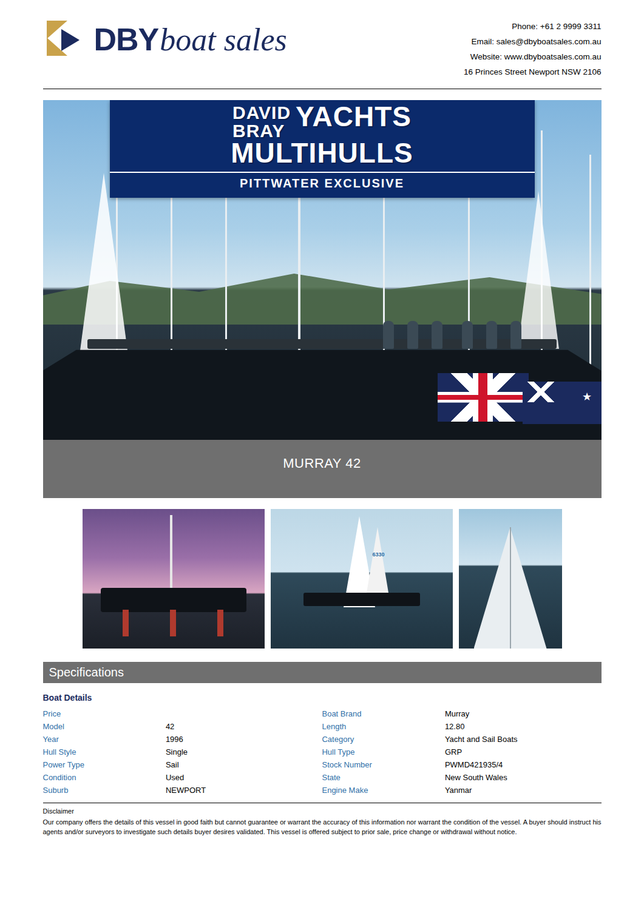DBY boat sales
Phone: +61 2 9999 3311
Email: sales@dbyboatsales.com.au
Website: www.dbyboatsales.com.au
16 Princes Street Newport NSW 2106
DAVID
BRAYYACHTS
MULTIHULLS
PITTWATER EXCLUSIVE
MURRAY 42
6330
Specifications
Boat Details
| Price | | Boat Brand | Murray |
| Model | 42 | Length | 12.80 |
| Year | 1996 | Category | Yacht and Sail Boats |
| Hull Style | Single | Hull Type | GRP |
| Power Type | Sail | Stock Number | PWMD421935/4 |
| Condition | Used | State | New South Wales |
| Suburb | NEWPORT | Engine Make | Yanmar |
Disclaimer
Our company offers the details of this vessel in good faith but cannot guarantee or warrant the accuracy of this information nor warrant the condition of the vessel. A buyer should instruct his agents and/or surveyors to investigate such details buyer desires validated. This vessel is offered subject to prior sale, price change or withdrawal without notice.